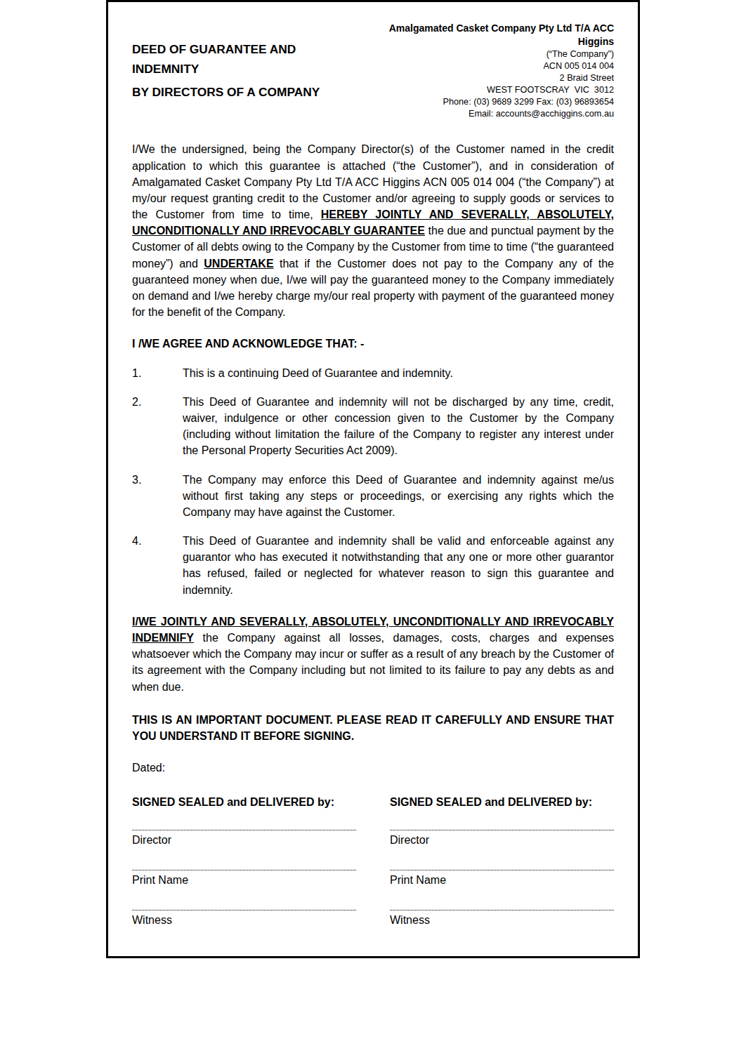DEED OF GUARANTEE AND INDEMNITY
BY DIRECTORS OF A COMPANY
Amalgamated Casket Company Pty Ltd T/A ACC Higgins
(“The Company”)
ACN 005 014 004
2 Braid Street
WEST FOOTSCRAY VIC 3012
Phone: (03) 9689 3299 Fax: (03) 96893654
Email: accounts@acchiggins.com.au
I/We the undersigned, being the Company Director(s) of the Customer named in the credit application to which this guarantee is attached (“the Customer”), and in consideration of Amalgamated Casket Company Pty Ltd T/A ACC Higgins ACN 005 014 004 (“the Company”) at my/our request granting credit to the Customer and/or agreeing to supply goods or services to the Customer from time to time, HEREBY JOINTLY AND SEVERALLY, ABSOLUTELY, UNCONDITIONALLY AND IRREVOCABLY GUARANTEE the due and punctual payment by the Customer of all debts owing to the Company by the Customer from time to time (“the guaranteed money”) and UNDERTAKE that if the Customer does not pay to the Company any of the guaranteed money when due, I/we will pay the guaranteed money to the Company immediately on demand and I/we hereby charge my/our real property with payment of the guaranteed money for the benefit of the Company.
I /WE AGREE AND ACKNOWLEDGE THAT: -
This is a continuing Deed of Guarantee and indemnity.
This Deed of Guarantee and indemnity will not be discharged by any time, credit, waiver, indulgence or other concession given to the Customer by the Company (including without limitation the failure of the Company to register any interest under the Personal Property Securities Act 2009).
The Company may enforce this Deed of Guarantee and indemnity against me/us without first taking any steps or proceedings, or exercising any rights which the Company may have against the Customer.
This Deed of Guarantee and indemnity shall be valid and enforceable against any guarantor who has executed it notwithstanding that any one or more other guarantor has refused, failed or neglected for whatever reason to sign this guarantee and indemnity.
I/WE JOINTLY AND SEVERALLY, ABSOLUTELY, UNCONDITIONALLY AND IRREVOCABLY INDEMNIFY the Company against all losses, damages, costs, charges and expenses whatsoever which the Company may incur or suffer as a result of any breach by the Customer of its agreement with the Company including but not limited to its failure to pay any debts as and when due.
THIS IS AN IMPORTANT DOCUMENT. PLEASE READ IT CAREFULLY AND ENSURE THAT YOU UNDERSTAND IT BEFORE SIGNING.
Dated:
| SIGNED SEALED and DELIVERED by: Director Print Name Witness | SIGNED SEALED and DELIVERED by: Director Print Name Witness |